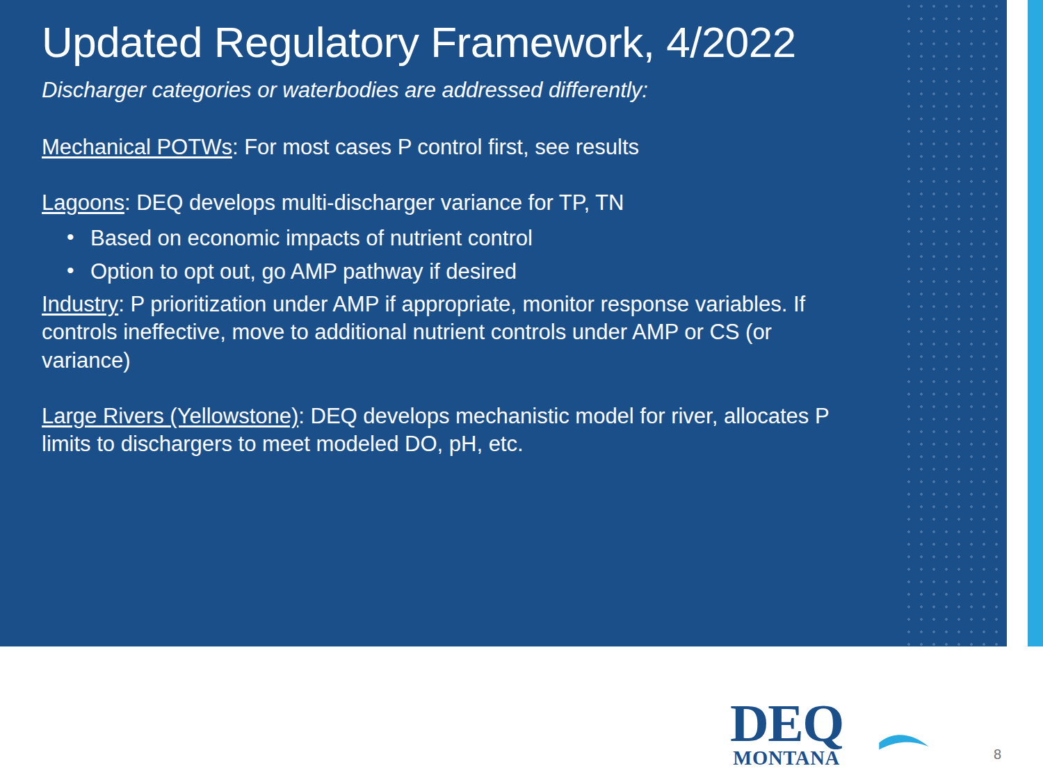Updated Regulatory Framework, 4/2022
Discharger categories or waterbodies are addressed differently:
Mechanical POTWs: For most cases P control first, see results
Lagoons: DEQ develops multi-discharger variance for TP, TN
Based on economic impacts of nutrient control
Option to opt out, go AMP pathway if desired
Industry: P prioritization under AMP if appropriate, monitor response variables. If controls ineffective, move to additional nutrient controls under AMP or CS (or variance)
Large Rivers (Yellowstone): DEQ develops mechanistic model for river, allocates P limits to dischargers to meet modeled DO, pH, etc.
DEQ MONTANA
8